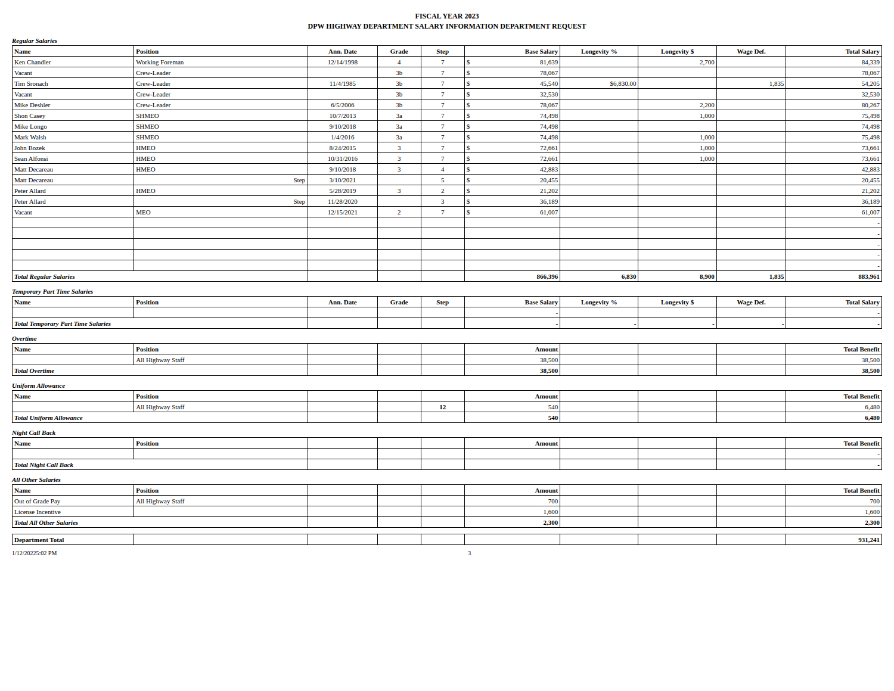FISCAL YEAR 2023
DPW HIGHWAY DEPARTMENT SALARY INFORMATION DEPARTMENT REQUEST
Regular Salaries
| Name | Position | Ann. Date | Grade | Step | Base Salary | Longevity % | Longevity $ | Wage Def. | Total Salary |
| --- | --- | --- | --- | --- | --- | --- | --- | --- | --- |
| Ken Chandler | Working Foreman | 12/14/1998 | 4 | 7 | $ 81,639 | | 2,700 | | 84,339 |
| Vacant | Crew-Leader | | 3b | 7 | $ 78,067 | | | | 78,067 |
| Tim Sronach | Crew-Leader | 11/4/1985 | 3b | 7 | $ 45,540 | $6,830.00 | | 1,835 | 54,205 |
| Vacant | Crew-Leader | | 3b | 7 | $ 32,530 | | | | 32,530 |
| Mike Deshler | Crew-Leader | 6/5/2006 | 3b | 7 | $ 78,067 | | 2,200 | | 80,267 |
| Shon Casey | SHMEO | 10/7/2013 | 3a | 7 | $ 74,498 | | 1,000 | | 75,498 |
| Mike Longo | SHMEO | 9/10/2018 | 3a | 7 | $ 74,498 | | | | 74,498 |
| Mark Walsh | SHMEO | 1/4/2016 | 3a | 7 | $ 74,498 | | 1,000 | | 75,498 |
| John Bozek | HMEO | 8/24/2015 | 3 | 7 | $ 72,661 | | 1,000 | | 73,661 |
| Sean Alfonsi | HMEO | 10/31/2016 | 3 | 7 | $ 72,661 | | 1,000 | | 73,661 |
| Matt Decareau | HMEO | 9/10/2018 | 3 | 4 | $ 42,883 | | | | 42,883 |
| Matt Decareau | Step | 3/10/2021 | | 5 | $ 20,455 | | | | 20,455 |
| Peter Allard | HMEO | 5/28/2019 | 3 | 2 | $ 21,202 | | | | 21,202 |
| Peter Allard | Step | 11/28/2020 | | 3 | $ 36,189 | | | | 36,189 |
| Vacant | MEO | 12/15/2021 | 2 | 7 | $ 61,007 | | | | 61,007 |
| | | | | | | | | | - |
| | | | | | | | | | - |
| | | | | | | | | | - |
| | | | | | | | | | - |
| | | | | | | | | | - |
| Total Regular Salaries | | | | 866,396 | 6,830 | 8,900 | 1,835 | 883,961 |
Temporary Part Time Salaries
| Name | Position | Ann. Date | Grade | Step | Base Salary | Longevity % | Longevity $ | Wage Def. | Total Salary |
| --- | --- | --- | --- | --- | --- | --- | --- | --- | --- |
| | | | | | - | | | | - |
| Total Temporary Part Time Salaries | | | | - | - | - | - | - |
Overtime
| Name | Position | | | | Amount | | | | Total Benefit |
| --- | --- | --- | --- | --- | --- | --- | --- | --- | --- |
| | All Highway Staff | | | | 38,500 | | | | 38,500 |
| Total Overtime | | | | 38,500 | | | | 38,500 |
Uniform Allowance
| Name | Position | | | | Amount | | | | Total Benefit |
| --- | --- | --- | --- | --- | --- | --- | --- | --- | --- |
| | All Highway Staff | | | 12 | 540 | | | | 6,480 |
| Total Uniform Allowance | | | | 540 | | | | 6,480 |
Night Call Back
| Name | Position | | | | Amount | | | | Total Benefit |
| --- | --- | --- | --- | --- | --- | --- | --- | --- | --- |
| | | | | | | | | | - |
| Total Night Call Back | | | | | | | | - |
All Other Salaries
| Name | Position | | | | Amount | | | | Total Benefit |
| --- | --- | --- | --- | --- | --- | --- | --- | --- | --- |
| Out of Grade Pay | All Highway Staff | | | | 700 | | | | 700 |
| License Incentive | | | | | 1,600 | | | | 1,600 |
| Total All Other Salaries | | | | 2,300 | | | | 2,300 |
| Department Total | | | | | | | | | 931,241 |
1/12/20225:02 PM 3